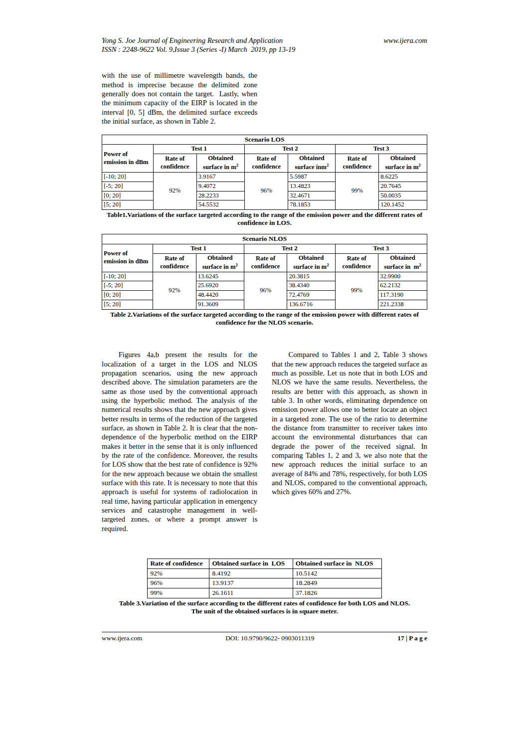Yong S. Joe Journal of Engineering Research and Application www.ijera.com
ISSN : 2248-9622 Vol. 9,Issue 3 (Series -I) March 2019, pp 13-19
with the use of millimetre wavelength bands, the method is imprecise because the delimited zone generally does not contain the target. Lastly, when the minimum capacity of the EIRP is located in the interval [0, 5] dBm, the delimited surface exceeds the initial surface, as shown in Table 2.
| Scenario LOS |
| Power of emission in dBm | Test 1 | Test 2 | Test 3 |
| Rate of confidence | Obtained surface in m 2 | Rate of confidence | Obtained surface inm 2 | Rate of confidence | Obtained surface in m 2 |
| [-10; 20] | 92% | 3.9167 | 96% | 5.5987 | 99% | 8.6225 |
| [-5; 20] | 9.4072 | 13.4823 | 20.7645 |
| [0; 20] | 28.2233 | 32.4671 | 50.0035 |
| [5; 20] | 54.5532 | 78.1853 | 120.1452 |
Table1.Variations of the surface targeted according to the range of the emission power and the different rates of confidence in LOS.
| Scenario NLOS |
| Power of emission in dBm | Test 1 | Test 2 | Test 3 |
| Rate of confidence | Obtained surface in m 2 | Rate of confidence | Obtained surface in m 2 | Rate of confidence | Obtained surface in m 2 |
| [-10; 20] | 92% | 13.6245 | 96% | 20.3815 | 99% | 32.9900 |
| [-5; 20] | 25.6920 | 38.4340 | 62.2132 |
| [0; 20] | 48.4420 | 72.4769 | 117.3190 |
| [5; 20] | 91.3609 | 136.6716 | 221.2338 |
Table 2.Variations of the surface targeted according to the range of the emission power with different rates of confidence for the NLOS scenario.
Figures 4a,b present the results for the localization of a target in the LOS and NLOS propagation scenarios, using the new approach described above. The simulation parameters are the same as those used by the conventional approach using the hyperbolic method. The analysis of the numerical results shows that the new approach gives better results in terms of the reduction of the targeted surface, as shown in Table 2. It is clear that the non-dependence of the hyperbolic method on the EIRP makes it better in the sense that it is only influenced by the rate of the confidence. Moreover, the results for LOS show that the best rate of confidence is 92% for the new approach because we obtain the smallest surface with this rate. It is necessary to note that this approach is useful for systems of radiolocation in real time, having particular application in emergency services and catastrophe management in well-targeted zones, or where a prompt answer is required.
Compared to Tables 1 and 2, Table 3 shows that the new approach reduces the targeted surface as much as possible. Let us note that in both LOS and NLOS we have the same results. Nevertheless, the results are better with this approach, as shown in table 3. In other words, eliminating dependence on emission power allows one to better locate an object in a targeted zone. The use of the ratio to determine the distance from transmitter to receiver takes into account the environmental disturbances that can degrade the power of the received signal. In comparing Tables 1, 2 and 3, we also note that the new approach reduces the initial surface to an average of 84% and 78%, respectively, for both LOS and NLOS, compared to the conventional approach, which gives 60% and 27%.
| Rate of confidence | Obtained surface in LOS | Obtained surface in NLOS |
| 92% | 8.4192 | 10.5142 |
| 96% | 13.9137 | 18.2849 |
| 99% | 26.1611 | 37.1826 |
Table 3.Variation of the surface according to the different rates of confidence for both LOS and NLOS.
The unit of the obtained surfaces is in square meter.
www.ijera.com DOI: 10.9790/9622- 0903011319 17 | P a g e